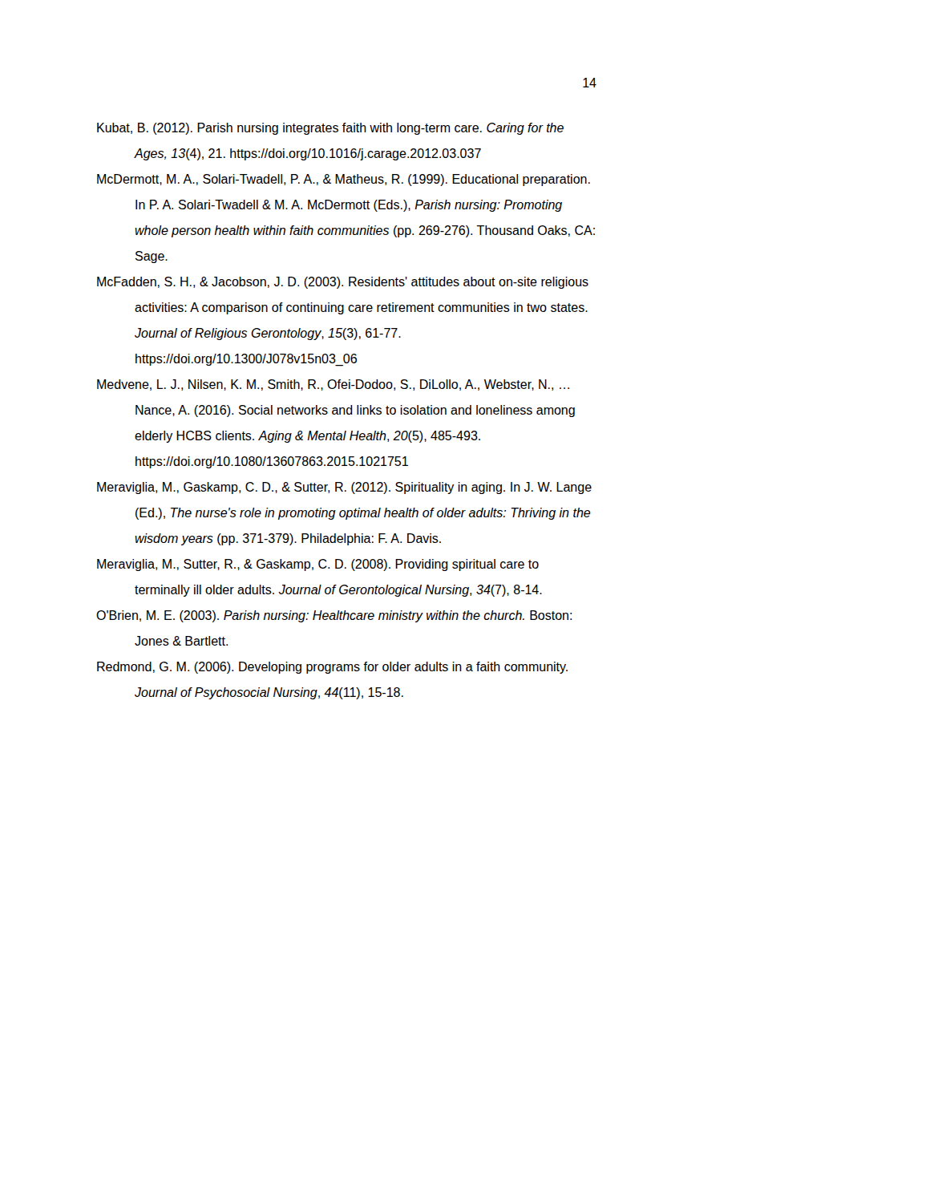14
Kubat, B. (2012). Parish nursing integrates faith with long-term care. Caring for the Ages, 13(4), 21. https://doi.org/10.1016/j.carage.2012.03.037
McDermott, M. A., Solari-Twadell, P. A., & Matheus, R. (1999). Educational preparation. In P. A. Solari-Twadell & M. A. McDermott (Eds.), Parish nursing: Promoting whole person health within faith communities (pp. 269-276). Thousand Oaks, CA: Sage.
McFadden, S. H., & Jacobson, J. D. (2003). Residents' attitudes about on-site religious activities: A comparison of continuing care retirement communities in two states. Journal of Religious Gerontology, 15(3), 61-77. https://doi.org/10.1300/J078v15n03_06
Medvene, L. J., Nilsen, K. M., Smith, R., Ofei-Dodoo, S., DiLollo, A., Webster, N., … Nance, A. (2016). Social networks and links to isolation and loneliness among elderly HCBS clients. Aging & Mental Health, 20(5), 485-493. https://doi.org/10.1080/13607863.2015.1021751
Meraviglia, M., Gaskamp, C. D., & Sutter, R. (2012). Spirituality in aging. In J. W. Lange (Ed.), The nurse's role in promoting optimal health of older adults: Thriving in the wisdom years (pp. 371-379). Philadelphia: F. A. Davis.
Meraviglia, M., Sutter, R., & Gaskamp, C. D. (2008). Providing spiritual care to terminally ill older adults. Journal of Gerontological Nursing, 34(7), 8-14.
O'Brien, M. E. (2003). Parish nursing: Healthcare ministry within the church. Boston: Jones & Bartlett.
Redmond, G. M. (2006). Developing programs for older adults in a faith community. Journal of Psychosocial Nursing, 44(11), 15-18.